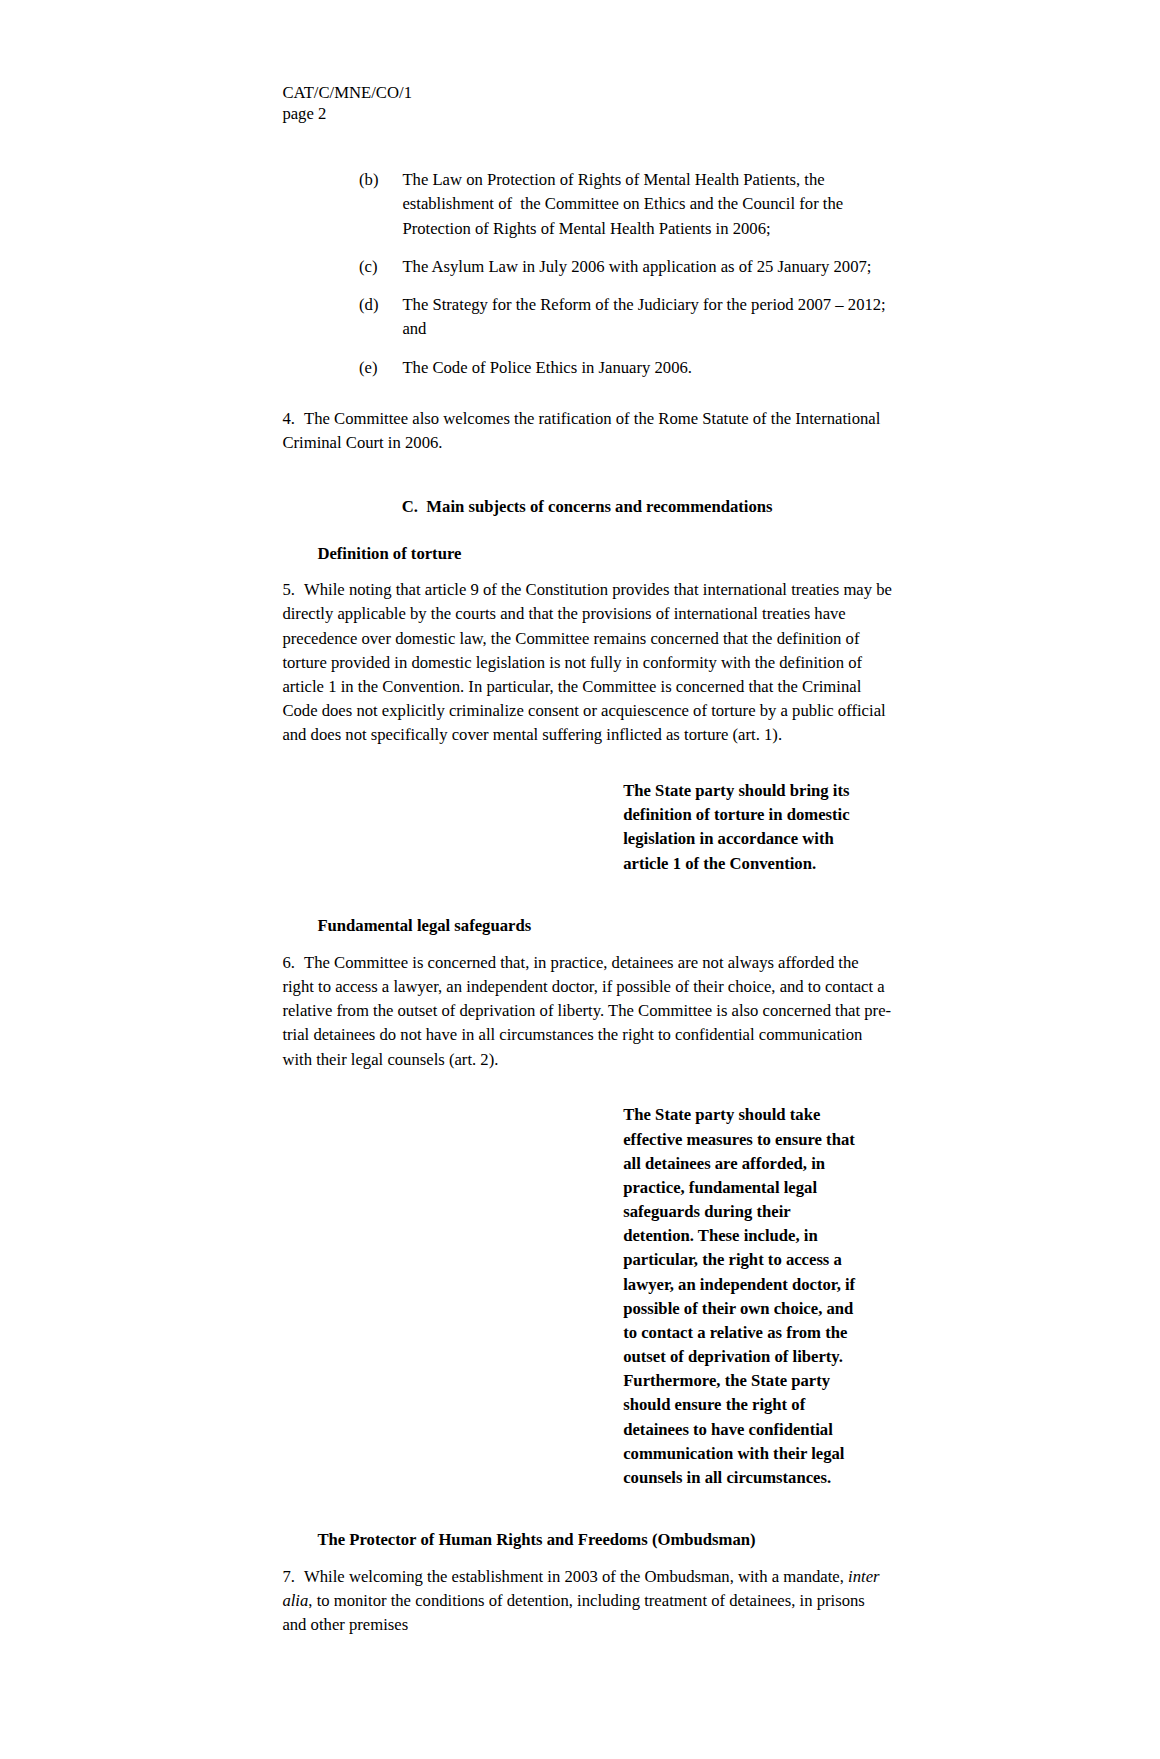CAT/C/MNE/CO/1
page 2
(b) The Law on Protection of Rights of Mental Health Patients, the establishment of the Committee on Ethics and the Council for the Protection of Rights of Mental Health Patients in 2006;
(c) The Asylum Law in July 2006 with application as of 25 January 2007;
(d) The Strategy for the Reform of the Judiciary for the period 2007 – 2012; and
(e) The Code of Police Ethics in January 2006.
4. The Committee also welcomes the ratification of the Rome Statute of the International Criminal Court in 2006.
C. Main subjects of concerns and recommendations
Definition of torture
5. While noting that article 9 of the Constitution provides that international treaties may be directly applicable by the courts and that the provisions of international treaties have precedence over domestic law, the Committee remains concerned that the definition of torture provided in domestic legislation is not fully in conformity with the definition of article 1 in the Convention. In particular, the Committee is concerned that the Criminal Code does not explicitly criminalize consent or acquiescence of torture by a public official and does not specifically cover mental suffering inflicted as torture (art. 1).
The State party should bring its definition of torture in domestic legislation in accordance with article 1 of the Convention.
Fundamental legal safeguards
6. The Committee is concerned that, in practice, detainees are not always afforded the right to access a lawyer, an independent doctor, if possible of their choice, and to contact a relative from the outset of deprivation of liberty. The Committee is also concerned that pre-trial detainees do not have in all circumstances the right to confidential communication with their legal counsels (art. 2).
The State party should take effective measures to ensure that all detainees are afforded, in practice, fundamental legal safeguards during their detention. These include, in particular, the right to access a lawyer, an independent doctor, if possible of their own choice, and to contact a relative as from the outset of deprivation of liberty. Furthermore, the State party should ensure the right of detainees to have confidential communication with their legal counsels in all circumstances.
The Protector of Human Rights and Freedoms (Ombudsman)
7. While welcoming the establishment in 2003 of the Ombudsman, with a mandate, inter alia, to monitor the conditions of detention, including treatment of detainees, in prisons and other premises